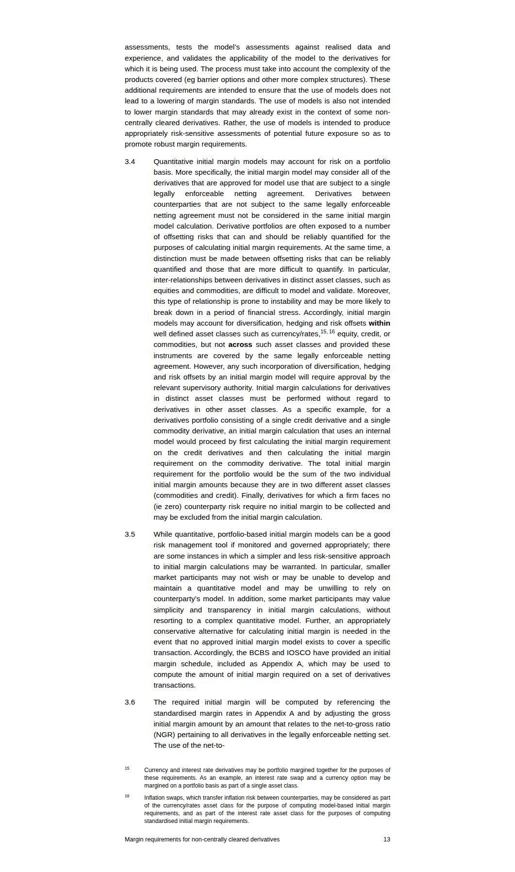assessments, tests the model’s assessments against realised data and experience, and validates the applicability of the model to the derivatives for which it is being used. The process must take into account the complexity of the products covered (eg barrier options and other more complex structures). These additional requirements are intended to ensure that the use of models does not lead to a lowering of margin standards. The use of models is also not intended to lower margin standards that may already exist in the context of some non-centrally cleared derivatives. Rather, the use of models is intended to produce appropriately risk-sensitive assessments of potential future exposure so as to promote robust margin requirements.
3.4
Quantitative initial margin models may account for risk on a portfolio basis. More specifically, the initial margin model may consider all of the derivatives that are approved for model use that are subject to a single legally enforceable netting agreement. Derivatives between counterparties that are not subject to the same legally enforceable netting agreement must not be considered in the same initial margin model calculation. Derivative portfolios are often exposed to a number of offsetting risks that can and should be reliably quantified for the purposes of calculating initial margin requirements. At the same time, a distinction must be made between offsetting risks that can be reliably quantified and those that are more difficult to quantify. In particular, inter-relationships between derivatives in distinct asset classes, such as equities and commodities, are difficult to model and validate. Moreover, this type of relationship is prone to instability and may be more likely to break down in a period of financial stress. Accordingly, initial margin models may account for diversification, hedging and risk offsets within well defined asset classes such as currency/rates,15, 16 equity, credit, or commodities, but not across such asset classes and provided these instruments are covered by the same legally enforceable netting agreement. However, any such incorporation of diversification, hedging and risk offsets by an initial margin model will require approval by the relevant supervisory authority. Initial margin calculations for derivatives in distinct asset classes must be performed without regard to derivatives in other asset classes. As a specific example, for a derivatives portfolio consisting of a single credit derivative and a single commodity derivative, an initial margin calculation that uses an internal model would proceed by first calculating the initial margin requirement on the credit derivatives and then calculating the initial margin requirement on the commodity derivative. The total initial margin requirement for the portfolio would be the sum of the two individual initial margin amounts because they are in two different asset classes (commodities and credit). Finally, derivatives for which a firm faces no (ie zero) counterparty risk require no initial margin to be collected and may be excluded from the initial margin calculation.
3.5
While quantitative, portfolio-based initial margin models can be a good risk management tool if monitored and governed appropriately; there are some instances in which a simpler and less risk-sensitive approach to initial margin calculations may be warranted. In particular, smaller market participants may not wish or may be unable to develop and maintain a quantitative model and may be unwilling to rely on counterparty’s model. In addition, some market participants may value simplicity and transparency in initial margin calculations, without resorting to a complex quantitative model. Further, an appropriately conservative alternative for calculating initial margin is needed in the event that no approved initial margin model exists to cover a specific transaction. Accordingly, the BCBS and IOSCO have provided an initial margin schedule, included as Appendix A, which may be used to compute the amount of initial margin required on a set of derivatives transactions.
3.6
The required initial margin will be computed by referencing the standardised margin rates in Appendix A and by adjusting the gross initial margin amount by an amount that relates to the net-to-gross ratio (NGR) pertaining to all derivatives in the legally enforceable netting set. The use of the net-to-
15
Currency and interest rate derivatives may be portfolio margined together for the purposes of these requirements. As an example, an interest rate swap and a currency option may be margined on a portfolio basis as part of a single asset class.
16
Inflation swaps, which transfer inflation risk between counterparties, may be considered as part of the currency/rates asset class for the purpose of computing model-based initial margin requirements, and as part of the interest rate asset class for the purposes of computing standardised initial margin requirements.
Margin requirements for non-centrally cleared derivatives
13